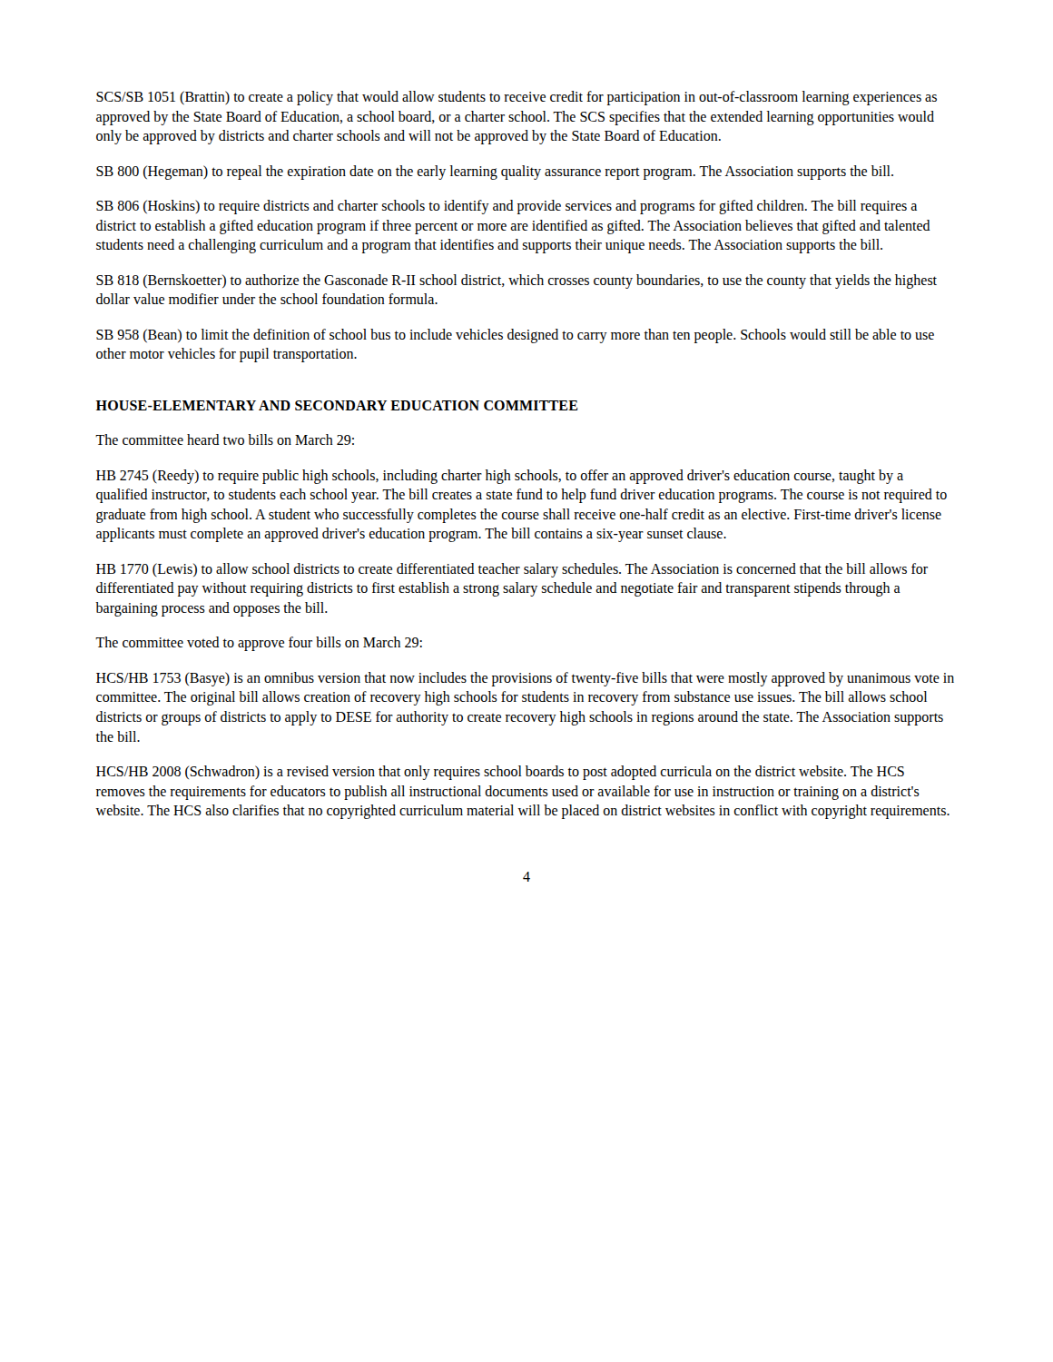SCS/SB 1051 (Brattin) to create a policy that would allow students to receive credit for participation in out-of-classroom learning experiences as approved by the State Board of Education, a school board, or a charter school. The SCS specifies that the extended learning opportunities would only be approved by districts and charter schools and will not be approved by the State Board of Education.
SB 800 (Hegeman) to repeal the expiration date on the early learning quality assurance report program. The Association supports the bill.
SB 806 (Hoskins) to require districts and charter schools to identify and provide services and programs for gifted children. The bill requires a district to establish a gifted education program if three percent or more are identified as gifted. The Association believes that gifted and talented students need a challenging curriculum and a program that identifies and supports their unique needs. The Association supports the bill.
SB 818 (Bernskoetter) to authorize the Gasconade R-II school district, which crosses county boundaries, to use the county that yields the highest dollar value modifier under the school foundation formula.
SB 958 (Bean) to limit the definition of school bus to include vehicles designed to carry more than ten people. Schools would still be able to use other motor vehicles for pupil transportation.
House-Elementary and Secondary Education Committee
The committee heard two bills on March 29:
HB 2745 (Reedy) to require public high schools, including charter high schools, to offer an approved driver's education course, taught by a qualified instructor, to students each school year. The bill creates a state fund to help fund driver education programs. The course is not required to graduate from high school. A student who successfully completes the course shall receive one-half credit as an elective. First-time driver's license applicants must complete an approved driver's education program. The bill contains a six-year sunset clause.
HB 1770 (Lewis) to allow school districts to create differentiated teacher salary schedules. The Association is concerned that the bill allows for differentiated pay without requiring districts to first establish a strong salary schedule and negotiate fair and transparent stipends through a bargaining process and opposes the bill.
The committee voted to approve four bills on March 29:
HCS/HB 1753 (Basye) is an omnibus version that now includes the provisions of twenty-five bills that were mostly approved by unanimous vote in committee. The original bill allows creation of recovery high schools for students in recovery from substance use issues. The bill allows school districts or groups of districts to apply to DESE for authority to create recovery high schools in regions around the state. The Association supports the bill.
HCS/HB 2008 (Schwadron) is a revised version that only requires school boards to post adopted curricula on the district website. The HCS removes the requirements for educators to publish all instructional documents used or available for use in instruction or training on a district's website. The HCS also clarifies that no copyrighted curriculum material will be placed on district websites in conflict with copyright requirements.
4